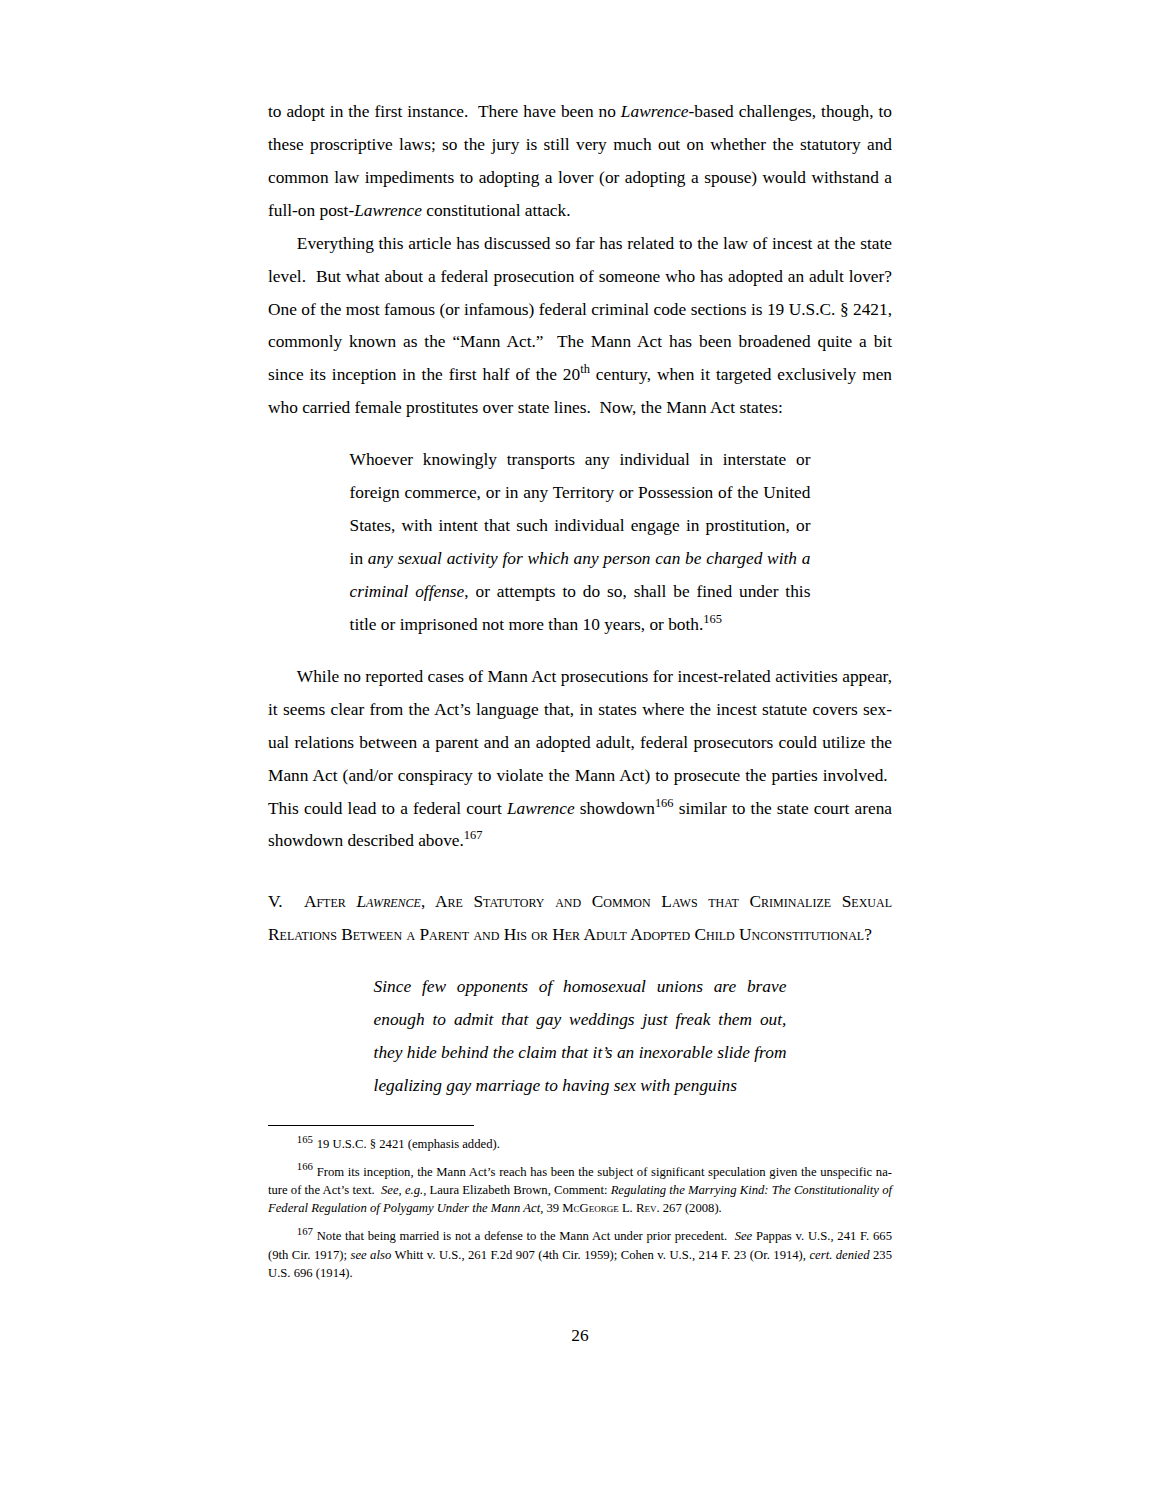to adopt in the first instance. There have been no Lawrence-based challenges, though, to these proscriptive laws; so the jury is still very much out on whether the statutory and common law impediments to adopting a lover (or adopting a spouse) would withstand a full-on post-Lawrence constitutional attack.
Everything this article has discussed so far has related to the law of incest at the state level. But what about a federal prosecution of someone who has adopted an adult lover? One of the most famous (or infamous) federal criminal code sections is 19 U.S.C. § 2421, commonly known as the “Mann Act.” The Mann Act has been broadened quite a bit since its inception in the first half of the 20th century, when it targeted exclusively men who carried female prostitutes over state lines. Now, the Mann Act states:
Whoever knowingly transports any individual in interstate or foreign commerce, or in any Territory or Possession of the United States, with intent that such individual engage in prostitution, or in any sexual activity for which any person can be charged with a criminal offense, or attempts to do so, shall be fined under this title or imprisoned not more than 10 years, or both.165
While no reported cases of Mann Act prosecutions for incest-related activities appear, it seems clear from the Act’s language that, in states where the incest statute covers sexual relations between a parent and an adopted adult, federal prosecutors could utilize the Mann Act (and/or conspiracy to violate the Mann Act) to prosecute the parties involved. This could lead to a federal court Lawrence showdown166 similar to the state court arena showdown described above.167
V. After Lawrence, Are Statutory and Common Laws that Criminalize Sexual Relations Between a Parent and His or Her Adult Adopted Child Unconstitutional?
Since few opponents of homosexual unions are brave enough to admit that gay weddings just freak them out, they hide behind the claim that it’s an inexorable slide from legalizing gay marriage to having sex with penguins
16519 U.S.C. § 2421 (emphasis added).
166From its inception, the Mann Act’s reach has been the subject of significant speculation given the unspecific nature of the Act’s text. See, e.g., Laura Elizabeth Brown, Comment: Regulating the Marrying Kind: The Constitutionality of Federal Regulation of Polygamy Under the Mann Act, 39 McGeorge L. Rev. 267 (2008).
167Note that being married is not a defense to the Mann Act under prior precedent. See Pappas v. U.S., 241 F. 665 (9th Cir. 1917); see also Whitt v. U.S., 261 F.2d 907 (4th Cir. 1959); Cohen v. U.S., 214 F. 23 (Or. 1914), cert. denied 235 U.S. 696 (1914).
26